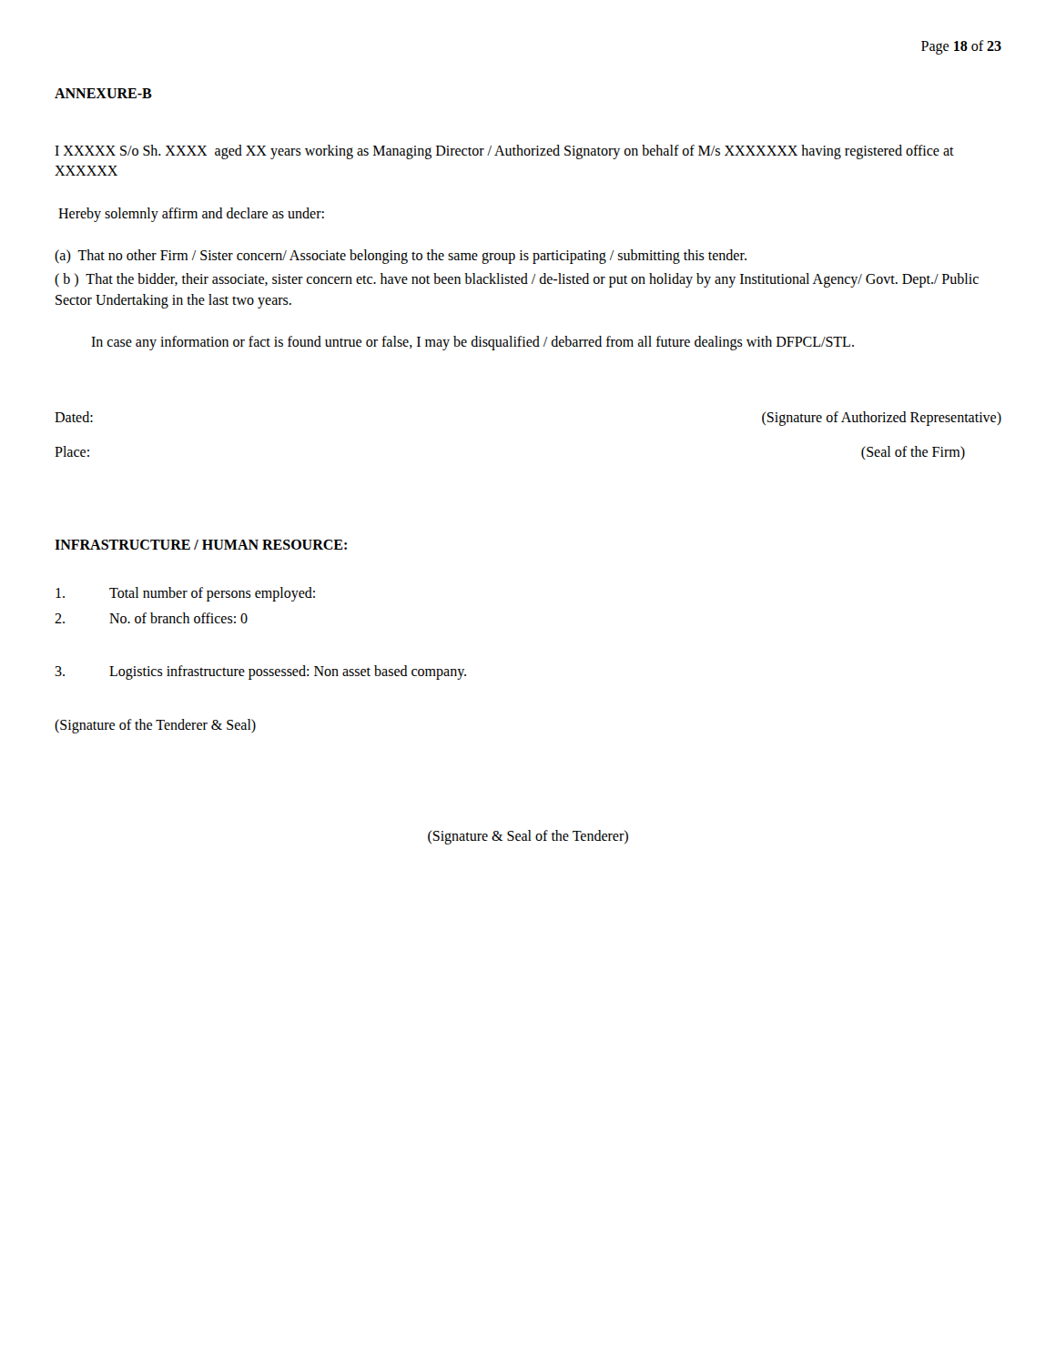Page 18 of 23
ANNEXURE-B
I XXXXX S/o Sh. XXXX aged XX years working as Managing Director / Authorized Signatory on behalf of M/s XXXXXXX having registered office at XXXXXX
Hereby solemnly affirm and declare as under:
(a) That no other Firm / Sister concern/ Associate belonging to the same group is participating / submitting this tender.
( b ) That the bidder, their associate, sister concern etc. have not been blacklisted / de-listed or put on holiday by any Institutional Agency/ Govt. Dept./ Public Sector Undertaking in the last two years.
In case any information or fact is found untrue or false, I may be disqualified / debarred from all future dealings with DFPCL/STL.
Dated: (Signature of Authorized Representative)
Place: (Seal of the Firm)
INFRASTRUCTURE / HUMAN RESOURCE:
| 1. | Total number of persons employed: |
| 2. | No. of branch offices: 0 |
| 3. | Logistics infrastructure possessed: Non asset based company. |
(Signature of the Tenderer & Seal)
(Signature & Seal of the Tenderer)